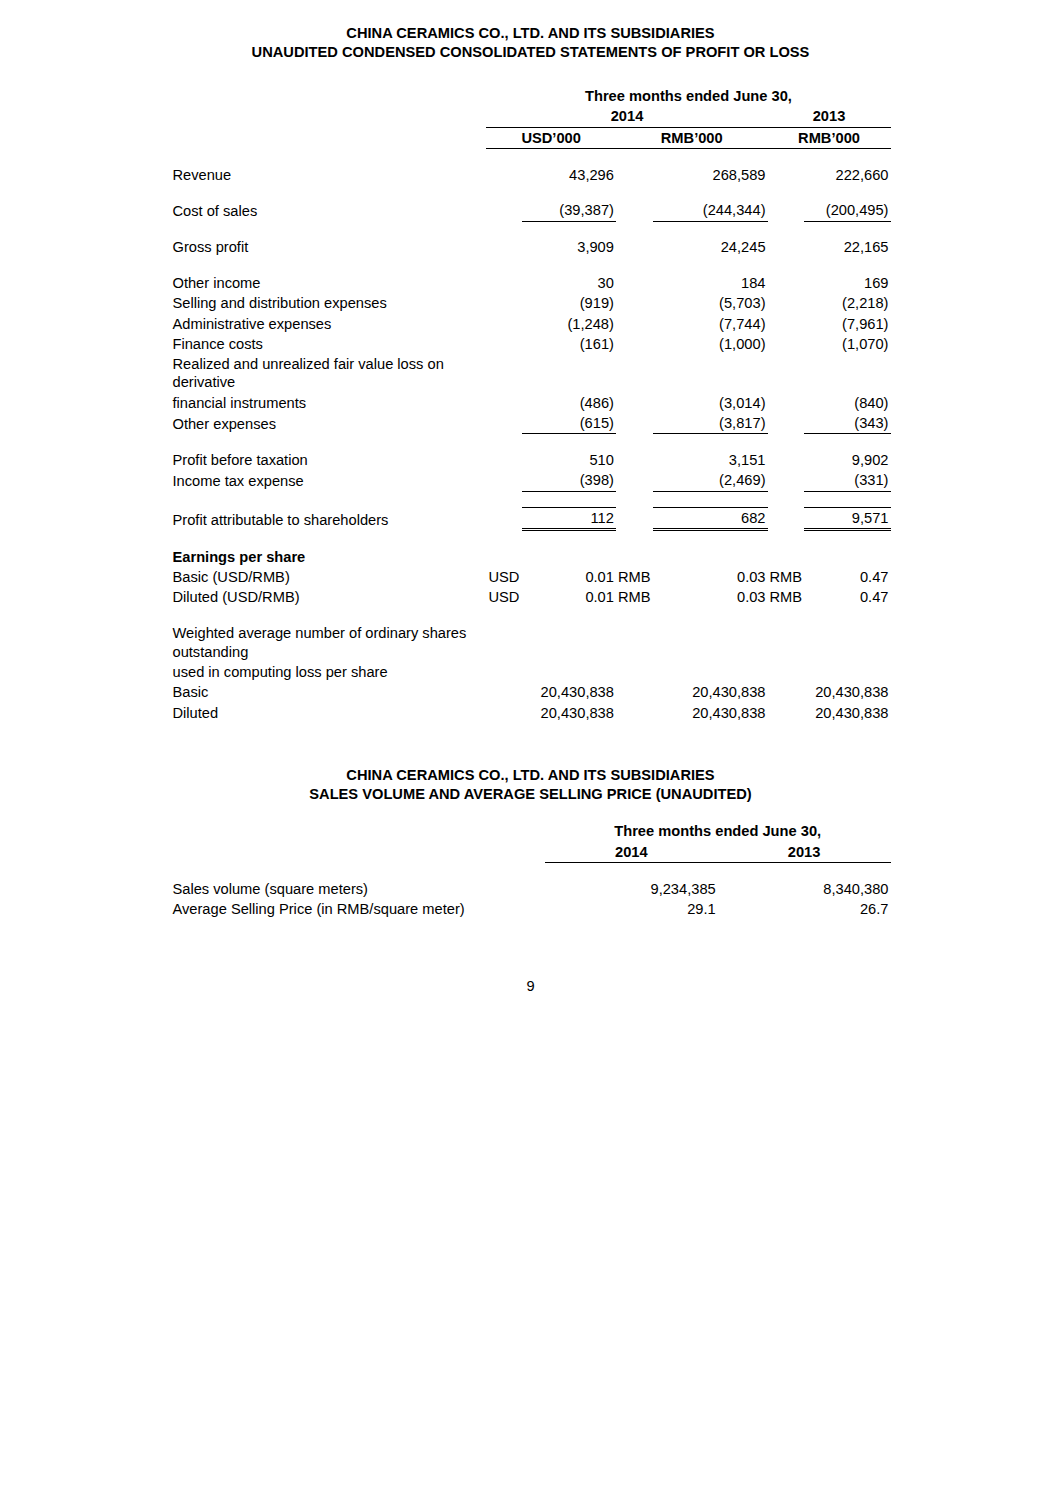CHINA CERAMICS CO., LTD. AND ITS SUBSIDIARIES
UNAUDITED CONDENSED CONSOLIDATED STATEMENTS OF PROFIT OR LOSS
| | Three months ended June 30, |
| --- | --- |
| | 2014 | 2013 |
| | USD’000 | RMB’000 | RMB’000 |
| Revenue | | 43,296 | | 268,589 | | 222,660 |
| Cost of sales | | (39,387) | | (244,344) | | (200,495) |
| Gross profit | | 3,909 | | 24,245 | | 22,165 |
| Other income | | 30 | | 184 | | 169 |
| Selling and distribution expenses | | (919) | | (5,703) | | (2,218) |
| Administrative expenses | | (1,248) | | (7,744) | | (7,961) |
| Finance costs | | (161) | | (1,000) | | (1,070) |
| Realized and unrealized fair value loss on derivative | | | | | | |
| financial instruments | | (486) | | (3,014) | | (840) |
| Other expenses | | (615) | | (3,817) | | (343) |
| Profit before taxation | | 510 | | 3,151 | | 9,902 |
| Income tax expense | | (398) | | (2,469) | | (331) |
| Profit attributable to shareholders | | 112 | | 682 | | 9,571 |
| Earnings per share | |
| Basic (USD/RMB) | USD | 0.01 | RMB | 0.03 | RMB | 0.47 |
| Diluted (USD/RMB) | USD | 0.01 | RMB | 0.03 | RMB | 0.47 |
| Weighted average number of ordinary shares outstanding | |
| used in computing loss per share | |
| Basic | | 20,430,838 | | 20,430,838 | | 20,430,838 |
| Diluted | | 20,430,838 | | 20,430,838 | | 20,430,838 |
CHINA CERAMICS CO., LTD. AND ITS SUBSIDIARIES
SALES VOLUME AND AVERAGE SELLING PRICE (UNAUDITED)
| | Three months ended June 30, |
| --- | --- |
| | 2014 | 2013 |
| Sales volume (square meters) | 9,234,385 | 8,340,380 |
| Average Selling Price (in RMB/square meter) | 29.1 | 26.7 |
9